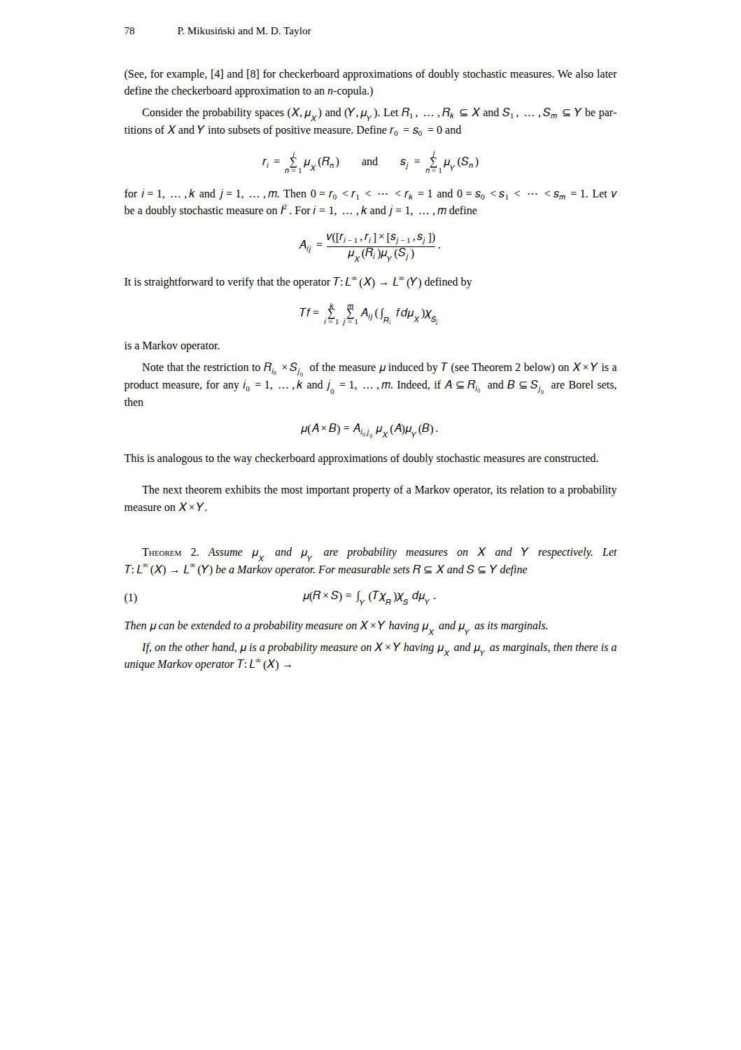78 P. Mikusiński and M. D. Taylor
(See, for example, [4] and [8] for checkerboard approximations of doubly stochastic measures. We also later define the checkerboard approximation to an n-copula.)
Consider the probability spaces (X,μX) and (Y,μY). Let R1,…,Rk⊆X and S1,…,Sm⊆Y be partitions of X and Y into subsets of positive measure. Define r0=s0=0 and
ri = ∑ n=1 i μX (Rn) and sj = ∑ n=1 j μY (Sn)
for i=1,…,k and j=1,…,m. Then 0=r0<r1<⋯<rk=1 and 0=s0<s1<⋯<sm=1. Let ν be a doubly stochastic measure on I2. For i=1,…,k and j=1,…,m define
Aij = ν( [ri−1,ri] × [sj−1,sj] ) μX(Ri) μY(Sj) .
It is straightforward to verify that the operator T:L∞(X)→L∞(Y) defined by
Tf = ∑ i=1 k ∑ j=1 m Aij ( ∫Ri fdμX ) χSj
is a Markov operator.
Note that the restriction to Ri0×Sj0 of the measure μ induced by T (see Theorem 2 below) on X×Y is a product measure, for any i0=1,…,k and j0=1,…,m. Indeed, if A⊆Ri0 and B⊆Sj0 are Borel sets, then
μ(A×B) = Ai0j0 μX(A) μY(B) .
This is analogous to the way checkerboard approximations of doubly stochastic measures are constructed.
The next theorem exhibits the most important property of a Markov operator, its relation to a probability measure on X×Y.
Theorem 2. Assume μX and μY are probability measures on X and Y respectively. Let T:L∞(X)→L∞(Y) be a Markov operator. For measurable sets R⊆X and S⊆Y define
(1) μ(R×S) = ∫Y (TχR) χS dμY .
Then μ can be extended to a probability measure on X×Y having μX and μY as its marginals.
If, on the other hand, μ is a probability measure on X×Y having μX and μY as marginals, then there is a unique Markov operator T:L∞(X)→